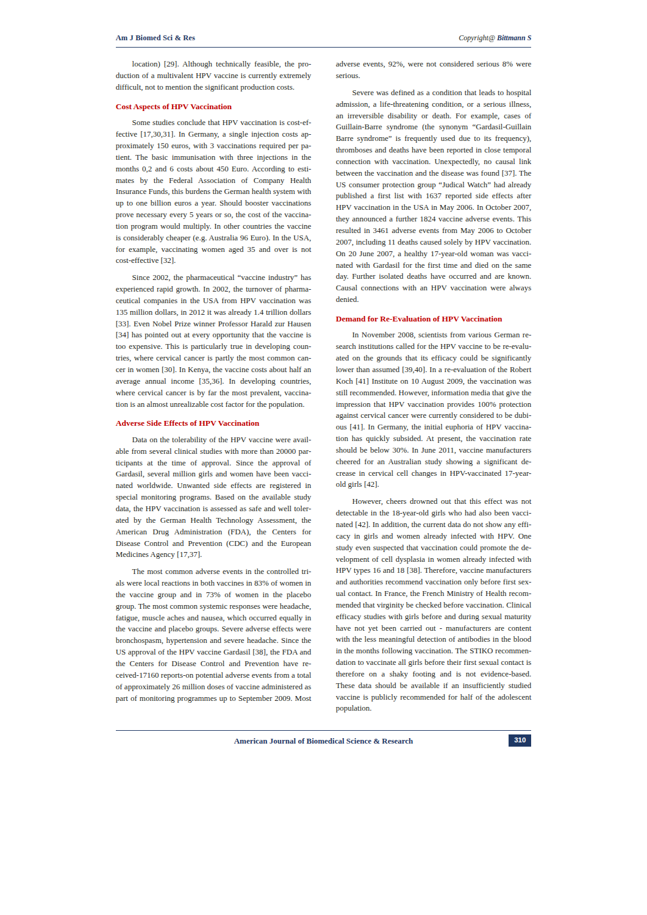Am J Biomed Sci & Res
Copyright@ Bittmann S
location) [29]. Although technically feasible, the production of a multivalent HPV vaccine is currently extremely difficult, not to mention the significant production costs.
Cost Aspects of HPV Vaccination
Some studies conclude that HPV vaccination is cost-effective [17,30,31]. In Germany, a single injection costs approximately 150 euros, with 3 vaccinations required per patient. The basic immunisation with three injections in the months 0,2 and 6 costs about 450 Euro. According to estimates by the Federal Association of Company Health Insurance Funds, this burdens the German health system with up to one billion euros a year. Should booster vaccinations prove necessary every 5 years or so, the cost of the vaccination program would multiply. In other countries the vaccine is considerably cheaper (e.g. Australia 96 Euro). In the USA, for example, vaccinating women aged 35 and over is not cost-effective [32].
Since 2002, the pharmaceutical “vaccine industry” has experienced rapid growth. In 2002, the turnover of pharmaceutical companies in the USA from HPV vaccination was 135 million dollars, in 2012 it was already 1.4 trillion dollars [33]. Even Nobel Prize winner Professor Harald zur Hausen [34] has pointed out at every opportunity that the vaccine is too expensive. This is particularly true in developing countries, where cervical cancer is partly the most common cancer in women [30]. In Kenya, the vaccine costs about half an average annual income [35,36]. In developing countries, where cervical cancer is by far the most prevalent, vaccination is an almost unrealizable cost factor for the population.
Adverse Side Effects of HPV Vaccination
Data on the tolerability of the HPV vaccine were available from several clinical studies with more than 20000 participants at the time of approval. Since the approval of Gardasil, several million girls and women have been vaccinated worldwide. Unwanted side effects are registered in special monitoring programs. Based on the available study data, the HPV vaccination is assessed as safe and well tolerated by the German Health Technology Assessment, the American Drug Administration (FDA), the Centers for Disease Control and Prevention (CDC) and the European Medicines Agency [17,37].
The most common adverse events in the controlled trials were local reactions in both vaccines in 83% of women in the vaccine group and in 73% of women in the placebo group. The most common systemic responses were headache, fatigue, muscle aches and nausea, which occurred equally in the vaccine and placebo groups. Severe adverse effects were bronchospasm, hypertension and severe headache. Since the US approval of the HPV vaccine Gardasil [38], the FDA and the Centers for Disease Control and Prevention have received-17160 reports-on potential adverse events from a total of approximately 26 million doses of vaccine administered as part of monitoring programmes up to September 2009. Most adverse events, 92%, were not considered serious 8% were serious.
Severe was defined as a condition that leads to hospital admission, a life-threatening condition, or a serious illness, an irreversible disability or death. For example, cases of Guillain-Barre syndrome (the synonym “Gardasil-Guillain Barre syndrome” is frequently used due to its frequency), thromboses and deaths have been reported in close temporal connection with vaccination. Unexpectedly, no causal link between the vaccination and the disease was found [37]. The US consumer protection group “Judical Watch” had already published a first list with 1637 reported side effects after HPV vaccination in the USA in May 2006. In October 2007, they announced a further 1824 vaccine adverse events. This resulted in 3461 adverse events from May 2006 to October 2007, including 11 deaths caused solely by HPV vaccination. On 20 June 2007, a healthy 17-year-old woman was vaccinated with Gardasil for the first time and died on the same day. Further isolated deaths have occurred and are known. Causal connections with an HPV vaccination were always denied.
Demand for Re-Evaluation of HPV Vaccination
In November 2008, scientists from various German research institutions called for the HPV vaccine to be re-evaluated on the grounds that its efficacy could be significantly lower than assumed [39,40]. In a re-evaluation of the Robert Koch [41] Institute on 10 August 2009, the vaccination was still recommended. However, information media that give the impression that HPV vaccination provides 100% protection against cervical cancer were currently considered to be dubious [41]. In Germany, the initial euphoria of HPV vaccination has quickly subsided. At present, the vaccination rate should be below 30%. In June 2011, vaccine manufacturers cheered for an Australian study showing a significant decrease in cervical cell changes in HPV-vaccinated 17-year-old girls [42].
However, cheers drowned out that this effect was not detectable in the 18-year-old girls who had also been vaccinated [42]. In addition, the current data do not show any efficacy in girls and women already infected with HPV. One study even suspected that vaccination could promote the development of cell dysplasia in women already infected with HPV types 16 and 18 [38]. Therefore, vaccine manufacturers and authorities recommend vaccination only before first sexual contact. In France, the French Ministry of Health recommended that virginity be checked before vaccination. Clinical efficacy studies with girls before and during sexual maturity have not yet been carried out - manufacturers are content with the less meaningful detection of antibodies in the blood in the months following vaccination. The STIKO recommendation to vaccinate all girls before their first sexual contact is therefore on a shaky footing and is not evidence-based. These data should be available if an insufficiently studied vaccine is publicly recommended for half of the adolescent population.
American Journal of Biomedical Science & Research
310